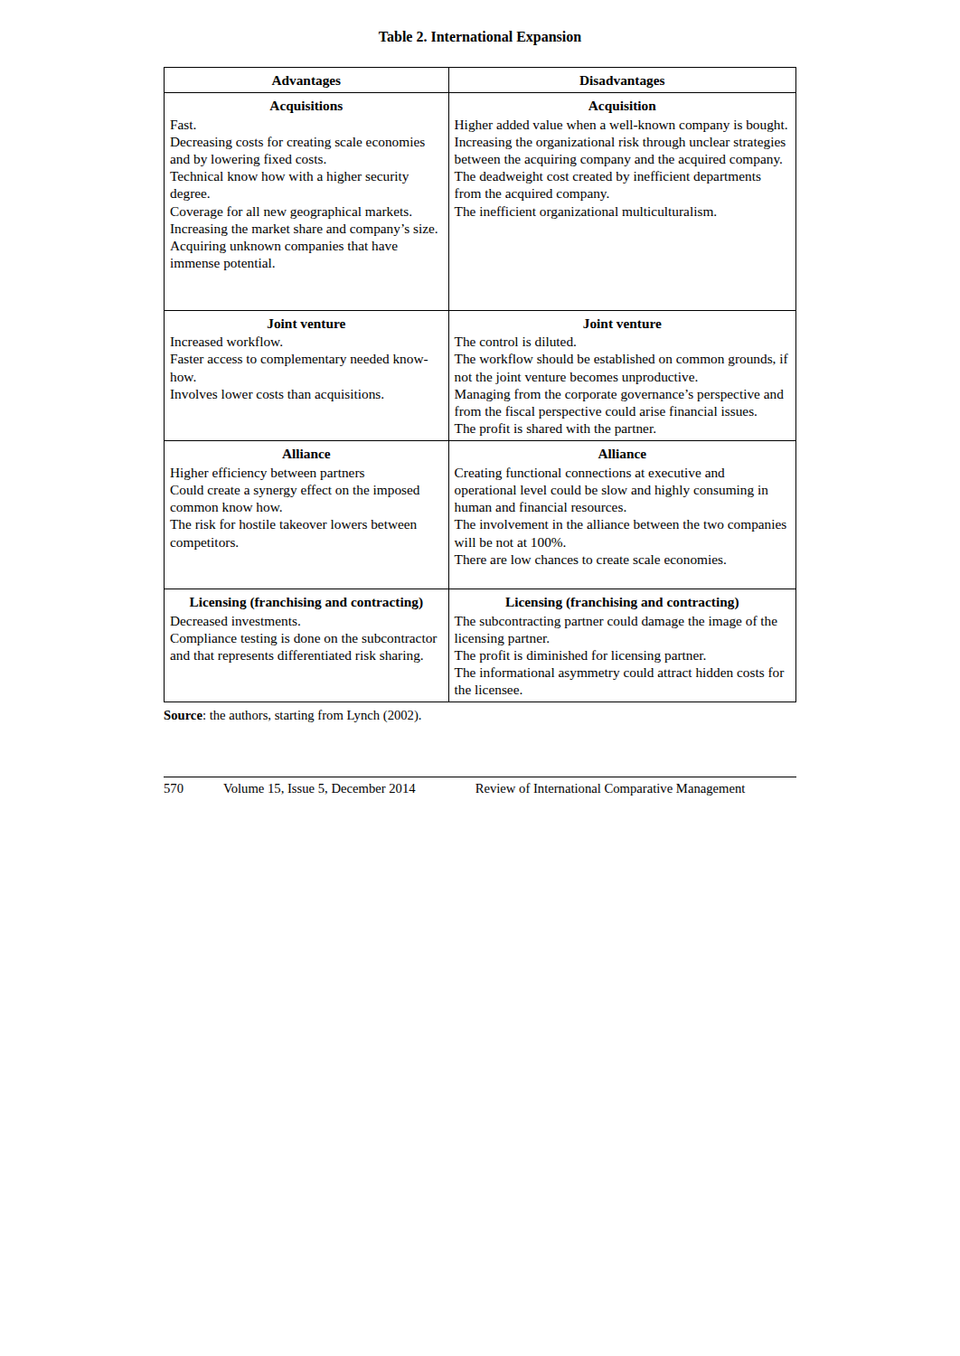Table 2. International Expansion
| Advantages | Disadvantages |
| --- | --- |
| Acquisitions Fast. Decreasing costs for creating scale economies and by lowering fixed costs. Technical know how with a higher security degree. Coverage for all new geographical markets. Increasing the market share and company’s size. Acquiring unknown companies that have immense potential. | Acquisition Higher added value when a well-known company is bought. Increasing the organizational risk through unclear strategies between the acquiring company and the acquired company. The deadweight cost created by inefficient departments from the acquired company. The inefficient organizational multiculturalism. |
| Joint venture Increased workflow. Faster access to complementary needed know-how. Involves lower costs than acquisitions. | Joint venture The control is diluted. The workflow should be established on common grounds, if not the joint venture becomes unproductive. Managing from the corporate governance’s perspective and from the fiscal perspective could arise financial issues. The profit is shared with the partner. |
| Alliance Higher efficiency between partners Could create a synergy effect on the imposed common know how. The risk for hostile takeover lowers between competitors. | Alliance Creating functional connections at executive and operational level could be slow and highly consuming in human and financial resources. The involvement in the alliance between the two companies will be not at 100%. There are low chances to create scale economies. |
| Licensing (franchising and contracting) Decreased investments. Compliance testing is done on the subcontractor and that represents differentiated risk sharing. | Licensing (franchising and contracting) The subcontracting partner could damage the image of the licensing partner. The profit is diminished for licensing partner. The informational asymmetry could attract hidden costs for the licensee. |
Source: the authors, starting from Lynch (2002).
570 Volume 15, Issue 5, December 2014 Review of International Comparative Management